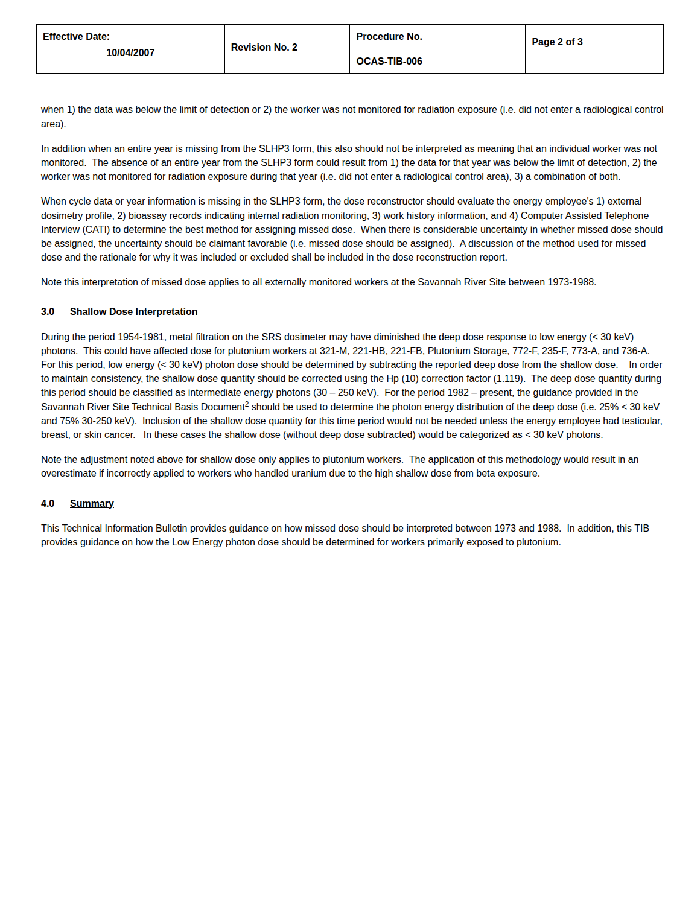| Effective Date: 10/04/2007 | Revision No. 2 | Procedure No. OCAS-TIB-006 | Page 2 of 3 |
when 1) the data was below the limit of detection or 2) the worker was not monitored for radiation exposure (i.e. did not enter a radiological control area).
In addition when an entire year is missing from the SLHP3 form, this also should not be interpreted as meaning that an individual worker was not monitored. The absence of an entire year from the SLHP3 form could result from 1) the data for that year was below the limit of detection, 2) the worker was not monitored for radiation exposure during that year (i.e. did not enter a radiological control area), 3) a combination of both.
When cycle data or year information is missing in the SLHP3 form, the dose reconstructor should evaluate the energy employee's 1) external dosimetry profile, 2) bioassay records indicating internal radiation monitoring, 3) work history information, and 4) Computer Assisted Telephone Interview (CATI) to determine the best method for assigning missed dose. When there is considerable uncertainty in whether missed dose should be assigned, the uncertainty should be claimant favorable (i.e. missed dose should be assigned). A discussion of the method used for missed dose and the rationale for why it was included or excluded shall be included in the dose reconstruction report.
Note this interpretation of missed dose applies to all externally monitored workers at the Savannah River Site between 1973-1988.
3.0 Shallow Dose Interpretation
During the period 1954-1981, metal filtration on the SRS dosimeter may have diminished the deep dose response to low energy (< 30 keV) photons. This could have affected dose for plutonium workers at 321-M, 221-HB, 221-FB, Plutonium Storage, 772-F, 235-F, 773-A, and 736-A. For this period, low energy (< 30 keV) photon dose should be determined by subtracting the reported deep dose from the shallow dose. In order to maintain consistency, the shallow dose quantity should be corrected using the Hp (10) correction factor (1.119). The deep dose quantity during this period should be classified as intermediate energy photons (30 – 250 keV). For the period 1982 – present, the guidance provided in the Savannah River Site Technical Basis Document2 should be used to determine the photon energy distribution of the deep dose (i.e. 25% < 30 keV and 75% 30-250 keV). Inclusion of the shallow dose quantity for this time period would not be needed unless the energy employee had testicular, breast, or skin cancer. In these cases the shallow dose (without deep dose subtracted) would be categorized as < 30 keV photons.
Note the adjustment noted above for shallow dose only applies to plutonium workers. The application of this methodology would result in an overestimate if incorrectly applied to workers who handled uranium due to the high shallow dose from beta exposure.
4.0 Summary
This Technical Information Bulletin provides guidance on how missed dose should be interpreted between 1973 and 1988. In addition, this TIB provides guidance on how the Low Energy photon dose should be determined for workers primarily exposed to plutonium.